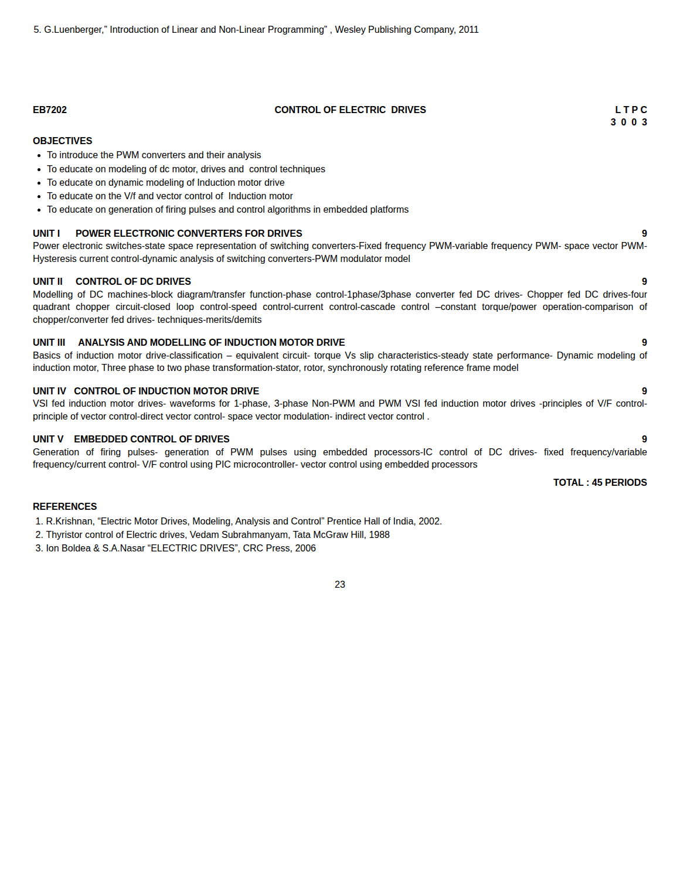G.Luenberger,” Introduction of Linear and Non-Linear Programming” , Wesley Publishing Company, 2011
EB7202 CONTROL OF ELECTRIC DRIVES L T P C
3 0 0 3
OBJECTIVES
To introduce the PWM converters and their analysis
To educate on modeling of dc motor, drives and control techniques
To educate on dynamic modeling of Induction motor drive
To educate on the V/f and vector control of Induction motor
To educate on generation of firing pulses and control algorithms in embedded platforms
UNIT I POWER ELECTRONIC CONVERTERS FOR DRIVES 9
Power electronic switches-state space representation of switching converters-Fixed frequency PWM-variable frequency PWM- space vector PWM- Hysteresis current control-dynamic analysis of switching converters-PWM modulator model
UNIT II CONTROL OF DC DRIVES 9
Modelling of DC machines-block diagram/transfer function-phase control-1phase/3phase converter fed DC drives- Chopper fed DC drives-four quadrant chopper circuit-closed loop control-speed control-current control-cascade control –constant torque/power operation-comparison of chopper/converter fed drives- techniques-merits/demits
UNIT III ANALYSIS AND MODELLING OF INDUCTION MOTOR DRIVE 9
Basics of induction motor drive-classification – equivalent circuit- torque Vs slip characteristics-steady state performance- Dynamic modeling of induction motor, Three phase to two phase transformation-stator, rotor, synchronously rotating reference frame model
UNIT IV CONTROL OF INDUCTION MOTOR DRIVE 9
VSI fed induction motor drives- waveforms for 1-phase, 3-phase Non-PWM and PWM VSI fed induction motor drives -principles of V/F control- principle of vector control-direct vector control- space vector modulation- indirect vector control .
UNIT V EMBEDDED CONTROL OF DRIVES 9
Generation of firing pulses- generation of PWM pulses using embedded processors-IC control of DC drives- fixed frequency/variable frequency/current control- V/F control using PIC microcontroller- vector control using embedded processors
TOTAL : 45 PERIODS
REFERENCES
R.Krishnan, “Electric Motor Drives, Modeling, Analysis and Control” Prentice Hall of India, 2002.
Thyristor control of Electric drives, Vedam Subrahmanyam, Tata McGraw Hill, 1988
Ion Boldea & S.A.Nasar “ELECTRIC DRIVES”, CRC Press, 2006
23